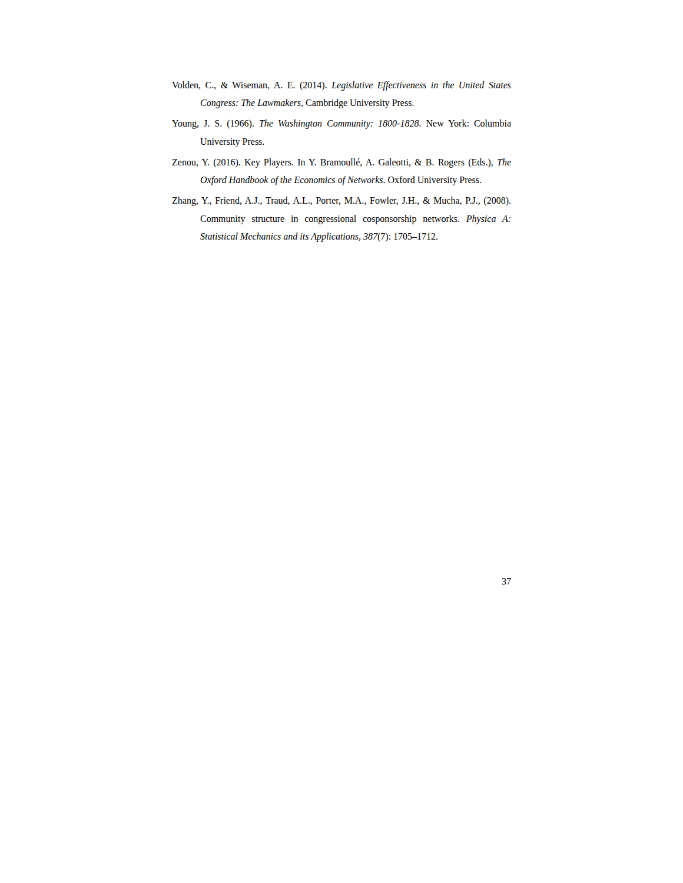Volden, C., & Wiseman, A. E. (2014). Legislative Effectiveness in the United States Congress: The Lawmakers, Cambridge University Press.
Young, J. S. (1966). The Washington Community: 1800-1828. New York: Columbia University Press.
Zenou, Y. (2016). Key Players. In Y. Bramoullé, A. Galeotti, & B. Rogers (Eds.), The Oxford Handbook of the Economics of Networks. Oxford University Press.
Zhang, Y., Friend, A.J., Traud, A.L., Porter, M.A., Fowler, J.H., & Mucha, P.J., (2008). Community structure in congressional cosponsorship networks. Physica A: Statistical Mechanics and its Applications, 387(7): 1705–1712.
37